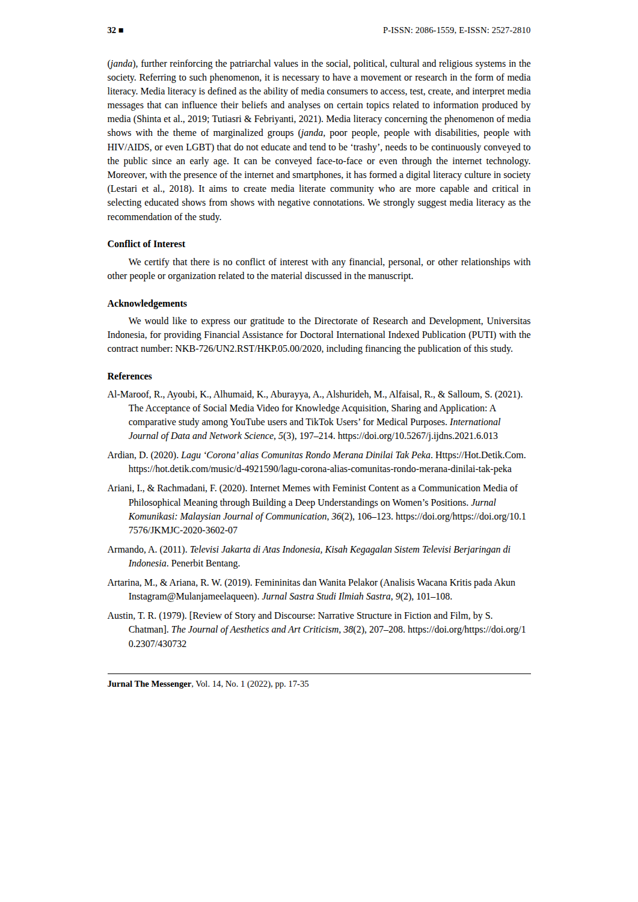32 ■ P-ISSN: 2086-1559, E-ISSN: 2527-2810
(janda), further reinforcing the patriarchal values in the social, political, cultural and religious systems in the society. Referring to such phenomenon, it is necessary to have a movement or research in the form of media literacy. Media literacy is defined as the ability of media consumers to access, test, create, and interpret media messages that can influence their beliefs and analyses on certain topics related to information produced by media (Shinta et al., 2019; Tutiasri & Febriyanti, 2021). Media literacy concerning the phenomenon of media shows with the theme of marginalized groups (janda, poor people, people with disabilities, people with HIV/AIDS, or even LGBT) that do not educate and tend to be ‘trashy’, needs to be continuously conveyed to the public since an early age. It can be conveyed face-to-face or even through the internet technology. Moreover, with the presence of the internet and smartphones, it has formed a digital literacy culture in society (Lestari et al., 2018). It aims to create media literate community who are more capable and critical in selecting educated shows from shows with negative connotations. We strongly suggest media literacy as the recommendation of the study.
Conflict of Interest
We certify that there is no conflict of interest with any financial, personal, or other relationships with other people or organization related to the material discussed in the manuscript.
Acknowledgements
We would like to express our gratitude to the Directorate of Research and Development, Universitas Indonesia, for providing Financial Assistance for Doctoral International Indexed Publication (PUTI) with the contract number: NKB-726/UN2.RST/HKP.05.00/2020, including financing the publication of this study.
References
Al-Maroof, R., Ayoubi, K., Alhumaid, K., Aburayya, A., Alshurideh, M., Alfaisal, R., & Salloum, S. (2021). The Acceptance of Social Media Video for Knowledge Acquisition, Sharing and Application: A comparative study among YouTube users and TikTok Users’ for Medical Purposes. International Journal of Data and Network Science, 5(3), 197–214. https://doi.org/10.5267/j.ijdns.2021.6.013
Ardian, D. (2020). Lagu ‘Corona’ alias Comunitas Rondo Merana Dinilai Tak Peka. Https://Hot.Detik.Com. https://hot.detik.com/music/d-4921590/lagu-corona-alias-comunitas-rondo-merana-dinilai-tak-peka
Ariani, I., & Rachmadani, F. (2020). Internet Memes with Feminist Content as a Communication Media of Philosophical Meaning through Building a Deep Understandings on Women’s Positions. Jurnal Komunikasi: Malaysian Journal of Communication, 36(2), 106–123. https://doi.org/https://doi.org/10.17576/JKMJC-2020-3602-07
Armando, A. (2011). Televisi Jakarta di Atas Indonesia, Kisah Kegagalan Sistem Televisi Berjaringan di Indonesia. Penerbit Bentang.
Artarina, M., & Ariana, R. W. (2019). Femininitas dan Wanita Pelakor (Analisis Wacana Kritis pada Akun Instagram@Mulanjameelaqueen). Jurnal Sastra Studi Ilmiah Sastra, 9(2), 101–108.
Austin, T. R. (1979). [Review of Story and Discourse: Narrative Structure in Fiction and Film, by S. Chatman]. The Journal of Aesthetics and Art Criticism, 38(2), 207–208. https://doi.org/https://doi.org/10.2307/430732
Jurnal The Messenger, Vol. 14, No. 1 (2022), pp. 17-35